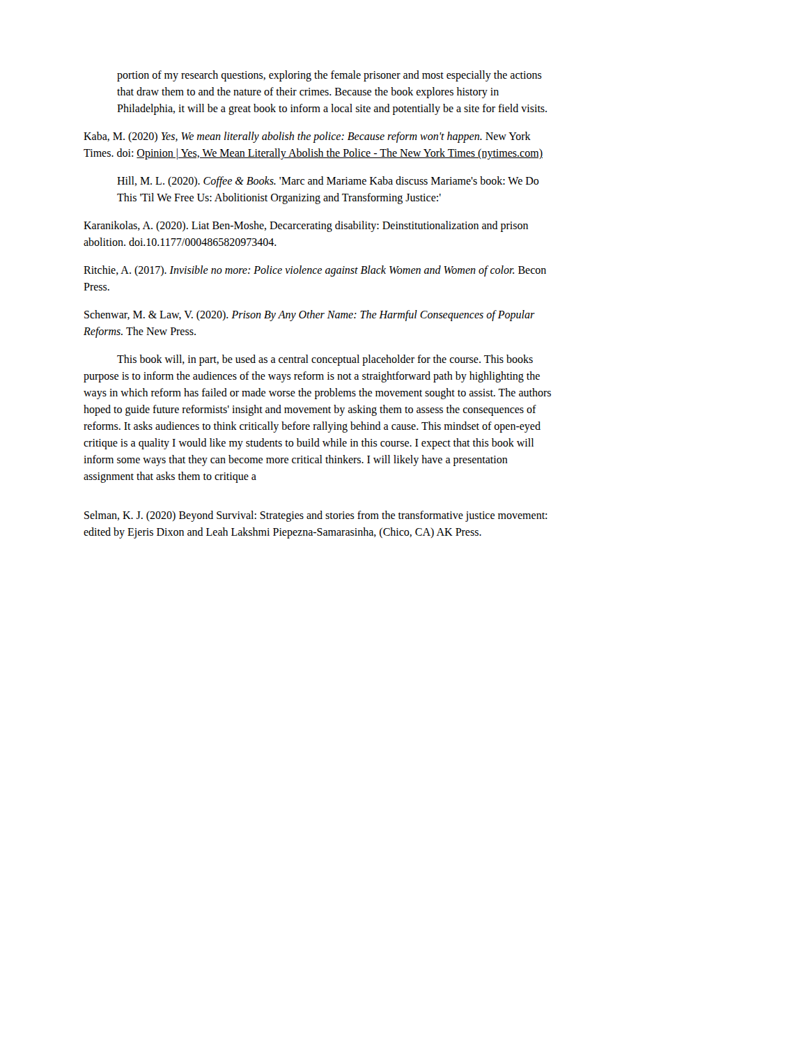portion of my research questions, exploring the female prisoner and most especially the actions that draw them to and the nature of their crimes. Because the book explores history in Philadelphia, it will be a great book to inform a local site and potentially be a site for field visits.
Kaba, M. (2020) Yes, We mean literally abolish the police: Because reform won't happen. New York Times. doi: Opinion | Yes, We Mean Literally Abolish the Police - The New York Times (nytimes.com)
Hill, M. L. (2020). Coffee & Books. 'Marc and Mariame Kaba discuss Mariame's book: We Do This 'Til We Free Us: Abolitionist Organizing and Transforming Justice:'
Karanikolas, A. (2020). Liat Ben-Moshe, Decarcerating disability: Deinstitutionalization and prison abolition. doi.10.1177/0004865820973404.
Ritchie, A. (2017). Invisible no more: Police violence against Black Women and Women of color. Becon Press.
Schenwar, M. & Law, V. (2020). Prison By Any Other Name: The Harmful Consequences of Popular Reforms. The New Press.
This book will, in part, be used as a central conceptual placeholder for the course. This books purpose is to inform the audiences of the ways reform is not a straightforward path by highlighting the ways in which reform has failed or made worse the problems the movement sought to assist. The authors hoped to guide future reformists' insight and movement by asking them to assess the consequences of reforms. It asks audiences to think critically before rallying behind a cause. This mindset of open-eyed critique is a quality I would like my students to build while in this course. I expect that this book will inform some ways that they can become more critical thinkers. I will likely have a presentation assignment that asks them to critique a
Selman, K. J. (2020) Beyond Survival: Strategies and stories from the transformative justice movement: edited by Ejeris Dixon and Leah Lakshmi Piepezna-Samarasinha, (Chico, CA) AK Press.